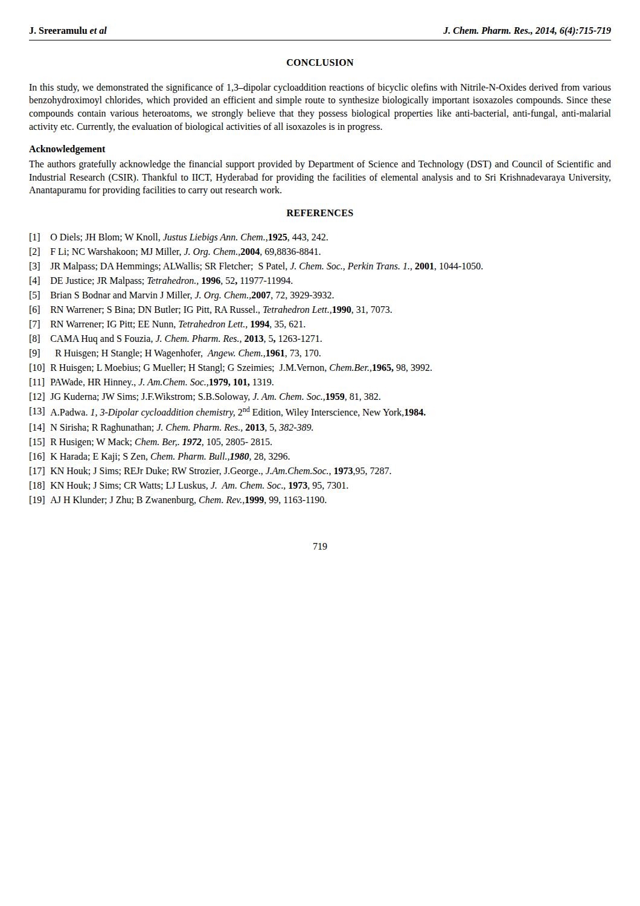J. Sreeramulu et al
J. Chem. Pharm. Res., 2014, 6(4):715-719
CONCLUSION
In this study, we demonstrated the significance of 1,3–dipolar cycloaddition reactions of bicyclic olefins with Nitrile-N-Oxides derived from various benzohydroximoyl chlorides, which provided an efficient and simple route to synthesize biologically important isoxazoles compounds. Since these compounds contain various heteroatoms, we strongly believe that they possess biological properties like anti-bacterial, anti-fungal, anti-malarial activity etc. Currently, the evaluation of biological activities of all isoxazoles is in progress.
Acknowledgement
The authors gratefully acknowledge the financial support provided by Department of Science and Technology (DST) and Council of Scientific and Industrial Research (CSIR). Thankful to IICT, Hyderabad for providing the facilities of elemental analysis and to Sri Krishnadevaraya University, Anantapuramu for providing facilities to carry out research work.
REFERENCES
[1] O Diels; JH Blom; W Knoll, Justus Liebigs Ann. Chem., 1925, 443, 242.
[2] F Li; NC Warshakoon; MJ Miller, J. Org. Chem., 2004, 69,8836-8841.
[3] JR Malpass; DA Hemmings; ALWallis; SR Fletcher; S Patel, J. Chem. Soc., Perkin Trans. 1., 2001, 1044-1050.
[4] DE Justice; JR Malpass; Tetrahedron., 1996, 52, 11977-11994.
[5] Brian S Bodnar and Marvin J Miller, J. Org. Chem., 2007, 72, 3929-3932.
[6] RN Warrener; S Bina; DN Butler; IG Pitt, RA Russel., Tetrahedron Lett., 1990, 31, 7073.
[7] RN Warrener; IG Pitt; EE Nunn, Tetrahedron Lett., 1994, 35, 621.
[8] CAMA Huq and S Fouzia, J. Chem. Pharm. Res., 2013, 5, 1263-1271.
[9] R Huisgen; H Stangle; H Wagenhofer, Angew. Chem., 1961, 73, 170.
[10] R Huisgen; L Moebius; G Mueller; H Stangl; G Szeimies; J.M.Vernon, Chem.Ber., 1965, 98, 3992.
[11] PAWade, HR Hinney., J. Am.Chem. Soc., 1979, 101, 1319.
[12] JG Kuderna; JW Sims; J.F.Wikstrom; S.B.Soloway, J. Am. Chem. Soc., 1959, 81, 382.
[13] A.Padwa. 1, 3-Dipolar cycloaddition chemistry, 2nd Edition, Wiley Interscience, New York,1984.
[14] N Sirisha; R Raghunathan; J. Chem. Pharm. Res., 2013, 5, 382-389.
[15] R Husigen; W Mack; Chem. Ber,. 1972, 105, 2805- 2815.
[16] K Harada; E Kaji; S Zen, Chem. Pharm. Bull.,1980, 28, 3296.
[17] KN Houk; J Sims; REJr Duke; RW Strozier, J.George., J.Am.Chem.Soc., 1973,95, 7287.
[18] KN Houk; J Sims; CR Watts; LJ Luskus, J. Am. Chem. Soc., 1973, 95, 7301.
[19] AJ H Klunder; J Zhu; B Zwanenburg, Chem. Rev., 1999, 99, 1163-1190.
719